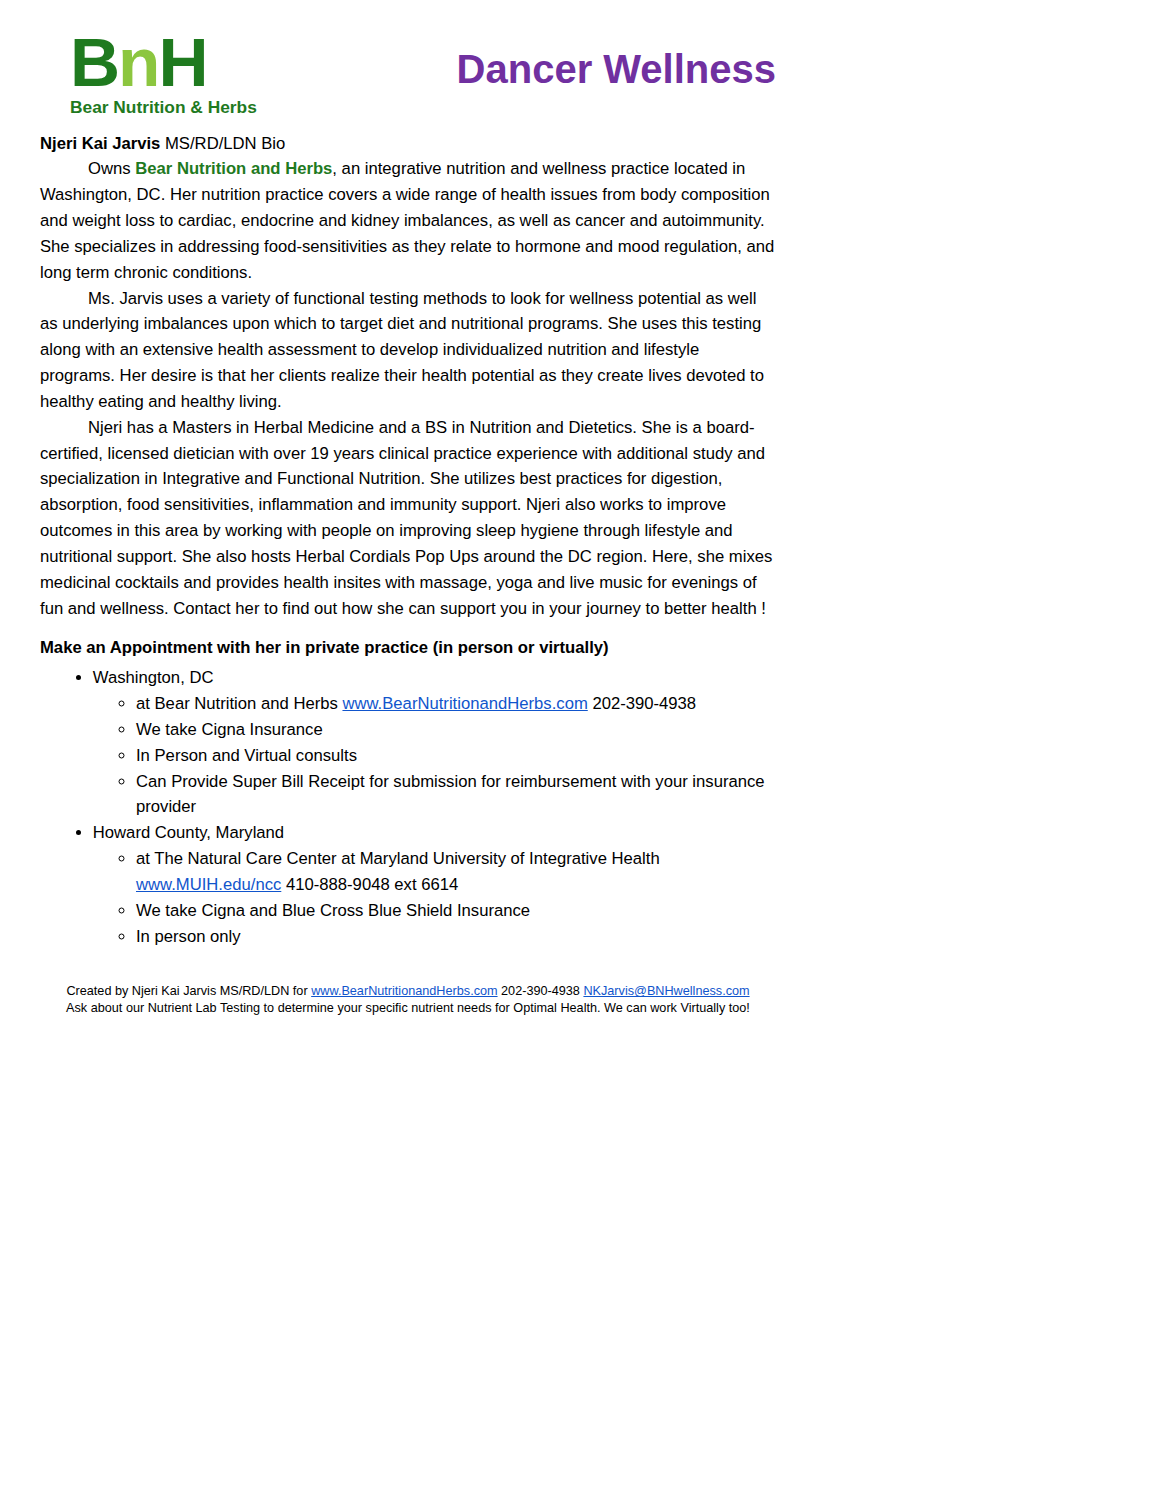Bn H Bear Nutrition & Herbs
Dancer Wellness
Njeri Kai Jarvis MS/RD/LDN Bio
Owns Bear Nutrition and Herbs, an integrative nutrition and wellness practice located in Washington, DC. Her nutrition practice covers a wide range of health issues from body composition and weight loss to cardiac, endocrine and kidney imbalances, as well as cancer and autoimmunity. She specializes in addressing food-sensitivities as they relate to hormone and mood regulation, and long term chronic conditions.
Ms. Jarvis uses a variety of functional testing methods to look for wellness potential as well as underlying imbalances upon which to target diet and nutritional programs. She uses this testing along with an extensive health assessment to develop individualized nutrition and lifestyle programs. Her desire is that her clients realize their health potential as they create lives devoted to healthy eating and healthy living.
Njeri has a Masters in Herbal Medicine and a BS in Nutrition and Dietetics. She is a board-certified, licensed dietician with over 19 years clinical practice experience with additional study and specialization in Integrative and Functional Nutrition. She utilizes best practices for digestion, absorption, food sensitivities, inflammation and immunity support. Njeri also works to improve outcomes in this area by working with people on improving sleep hygiene through lifestyle and nutritional support. She also hosts Herbal Cordials Pop Ups around the DC region. Here, she mixes medicinal cocktails and provides health insites with massage, yoga and live music for evenings of fun and wellness. Contact her to find out how she can support you in your journey to better health !
Make an Appointment with her in private practice (in person or virtually)
Washington, DC
at Bear Nutrition and Herbs www.BearNutritionandHerbs.com 202-390-4938
We take Cigna Insurance
In Person and Virtual consults
Can Provide Super Bill Receipt for submission for reimbursement with your insurance provider
Howard County, Maryland
at The Natural Care Center at Maryland University of Integrative Health www.MUIH.edu/ncc 410-888-9048 ext 6614
We take Cigna and Blue Cross Blue Shield Insurance
In person only
Created by Njeri Kai Jarvis MS/RD/LDN for www.BearNutritionandHerbs.com 202-390-4938 NKJarvis@BNHwellness.com
Ask about our Nutrient Lab Testing to determine your specific nutrient needs for Optimal Health. We can work Virtually too!